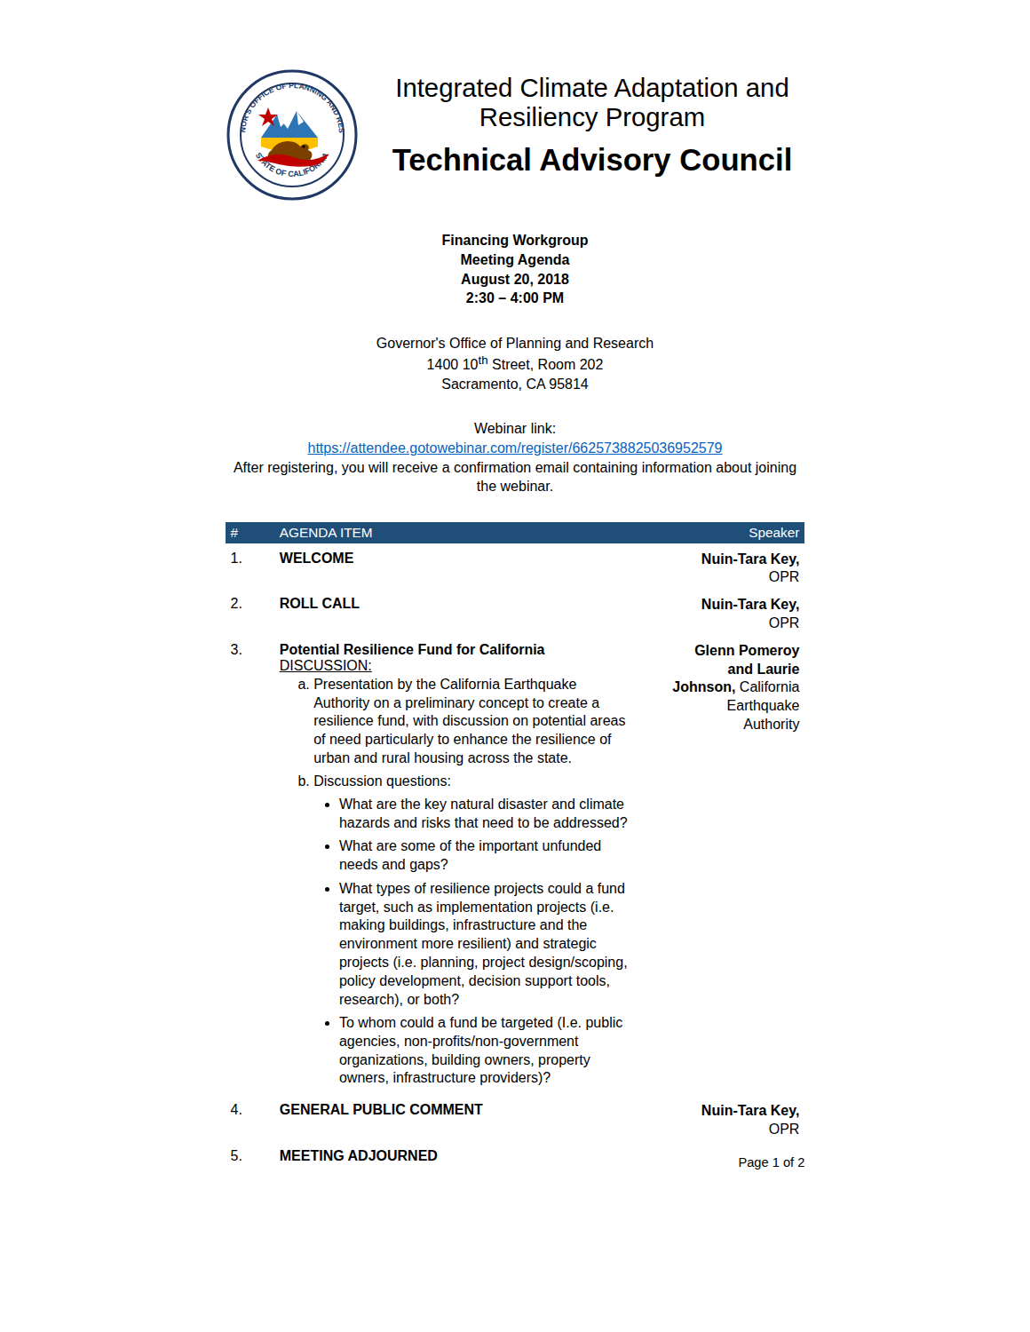GOVERNOR'S OFFICE OF PLANNING AND RESEARCH STATE OF CALIFORNIA
Integrated Climate Adaptation and
Resiliency Program
Technical Advisory Council
Financing Workgroup
Meeting Agenda
August 20, 2018
2:30 – 4:00 PM
Governor's Office of Planning and Research
1400 10th Street, Room 202
Sacramento, CA 95814
Webinar link:
https://attendee.gotowebinar.com/register/6625738825036952579
After registering, you will receive a confirmation email containing information about joining the webinar.
| # | AGENDA ITEM | Speaker |
| --- | --- | --- |
| 1. | WELCOME | Nuin-Tara Key, OPR |
| 2. | ROLL CALL | Nuin-Tara Key, OPR |
| 3. | Potential Resilience Fund for California DISCUSSION: Presentation by the California Earthquake Authority on a preliminary concept to create a resilience fund, with discussion on potential areas of need particularly to enhance the resilience of urban and rural housing across the state. Discussion questions: What are the key natural disaster and climate hazards and risks that need to be addressed? What are some of the important unfunded needs and gaps? What types of resilience projects could a fund target, such as implementation projects (i.e. making buildings, infrastructure and the environment more resilient) and strategic projects (i.e. planning, project design/scoping, policy development, decision support tools, research), or both? To whom could a fund be targeted (I.e. public agencies, non-profits/non-government organizations, building owners, property owners, infrastructure providers)? | Glenn Pomeroy and Laurie Johnson, California Earthquake Authority |
| 4. | GENERAL PUBLIC COMMENT | Nuin-Tara Key, OPR |
| 5. | MEETING ADJOURNED | |
Page 1 of 2